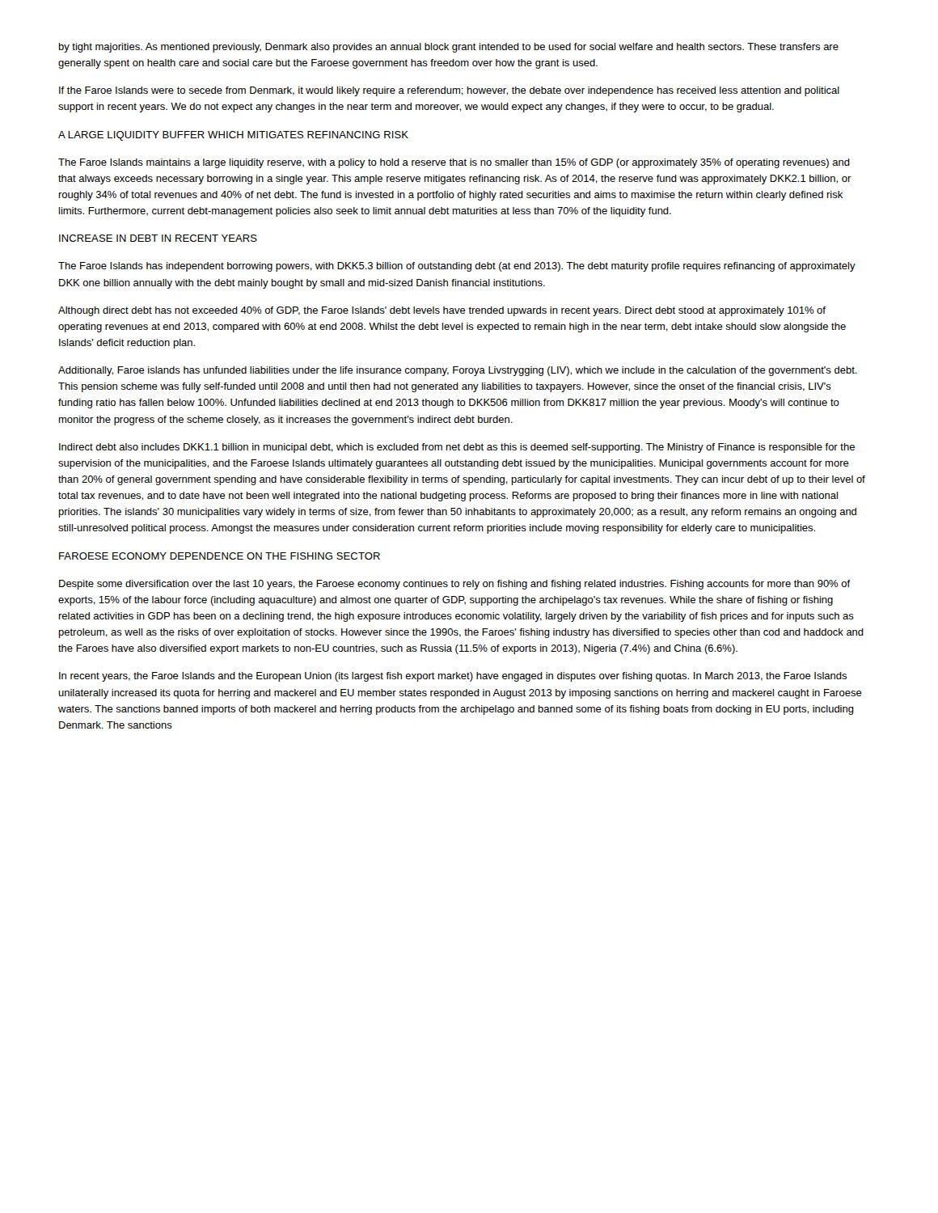by tight majorities. As mentioned previously, Denmark also provides an annual block grant intended to be used for social welfare and health sectors. These transfers are generally spent on health care and social care but the Faroese government has freedom over how the grant is used.
If the Faroe Islands were to secede from Denmark, it would likely require a referendum; however, the debate over independence has received less attention and political support in recent years. We do not expect any changes in the near term and moreover, we would expect any changes, if they were to occur, to be gradual.
A LARGE LIQUIDITY BUFFER WHICH MITIGATES REFINANCING RISK
The Faroe Islands maintains a large liquidity reserve, with a policy to hold a reserve that is no smaller than 15% of GDP (or approximately 35% of operating revenues) and that always exceeds necessary borrowing in a single year. This ample reserve mitigates refinancing risk. As of 2014, the reserve fund was approximately DKK2.1 billion, or roughly 34% of total revenues and 40% of net debt. The fund is invested in a portfolio of highly rated securities and aims to maximise the return within clearly defined risk limits. Furthermore, current debt-management policies also seek to limit annual debt maturities at less than 70% of the liquidity fund.
INCREASE IN DEBT IN RECENT YEARS
The Faroe Islands has independent borrowing powers, with DKK5.3 billion of outstanding debt (at end 2013). The debt maturity profile requires refinancing of approximately DKK one billion annually with the debt mainly bought by small and mid-sized Danish financial institutions.
Although direct debt has not exceeded 40% of GDP, the Faroe Islands' debt levels have trended upwards in recent years. Direct debt stood at approximately 101% of operating revenues at end 2013, compared with 60% at end 2008. Whilst the debt level is expected to remain high in the near term, debt intake should slow alongside the Islands' deficit reduction plan.
Additionally, Faroe islands has unfunded liabilities under the life insurance company, Foroya Livstrygging (LIV), which we include in the calculation of the government's debt. This pension scheme was fully self-funded until 2008 and until then had not generated any liabilities to taxpayers. However, since the onset of the financial crisis, LIV's funding ratio has fallen below 100%. Unfunded liabilities declined at end 2013 though to DKK506 million from DKK817 million the year previous. Moody's will continue to monitor the progress of the scheme closely, as it increases the government's indirect debt burden.
Indirect debt also includes DKK1.1 billion in municipal debt, which is excluded from net debt as this is deemed self-supporting. The Ministry of Finance is responsible for the supervision of the municipalities, and the Faroese Islands ultimately guarantees all outstanding debt issued by the municipalities. Municipal governments account for more than 20% of general government spending and have considerable flexibility in terms of spending, particularly for capital investments. They can incur debt of up to their level of total tax revenues, and to date have not been well integrated into the national budgeting process. Reforms are proposed to bring their finances more in line with national priorities. The islands' 30 municipalities vary widely in terms of size, from fewer than 50 inhabitants to approximately 20,000; as a result, any reform remains an ongoing and still-unresolved political process. Amongst the measures under consideration current reform priorities include moving responsibility for elderly care to municipalities.
FAROESE ECONOMY DEPENDENCE ON THE FISHING SECTOR
Despite some diversification over the last 10 years, the Faroese economy continues to rely on fishing and fishing related industries. Fishing accounts for more than 90% of exports, 15% of the labour force (including aquaculture) and almost one quarter of GDP, supporting the archipelago's tax revenues. While the share of fishing or fishing related activities in GDP has been on a declining trend, the high exposure introduces economic volatility, largely driven by the variability of fish prices and for inputs such as petroleum, as well as the risks of over exploitation of stocks. However since the 1990s, the Faroes' fishing industry has diversified to species other than cod and haddock and the Faroes have also diversified export markets to non-EU countries, such as Russia (11.5% of exports in 2013), Nigeria (7.4%) and China (6.6%).
In recent years, the Faroe Islands and the European Union (its largest fish export market) have engaged in disputes over fishing quotas. In March 2013, the Faroe Islands unilaterally increased its quota for herring and mackerel and EU member states responded in August 2013 by imposing sanctions on herring and mackerel caught in Faroese waters. The sanctions banned imports of both mackerel and herring products from the archipelago and banned some of its fishing boats from docking in EU ports, including Denmark. The sanctions